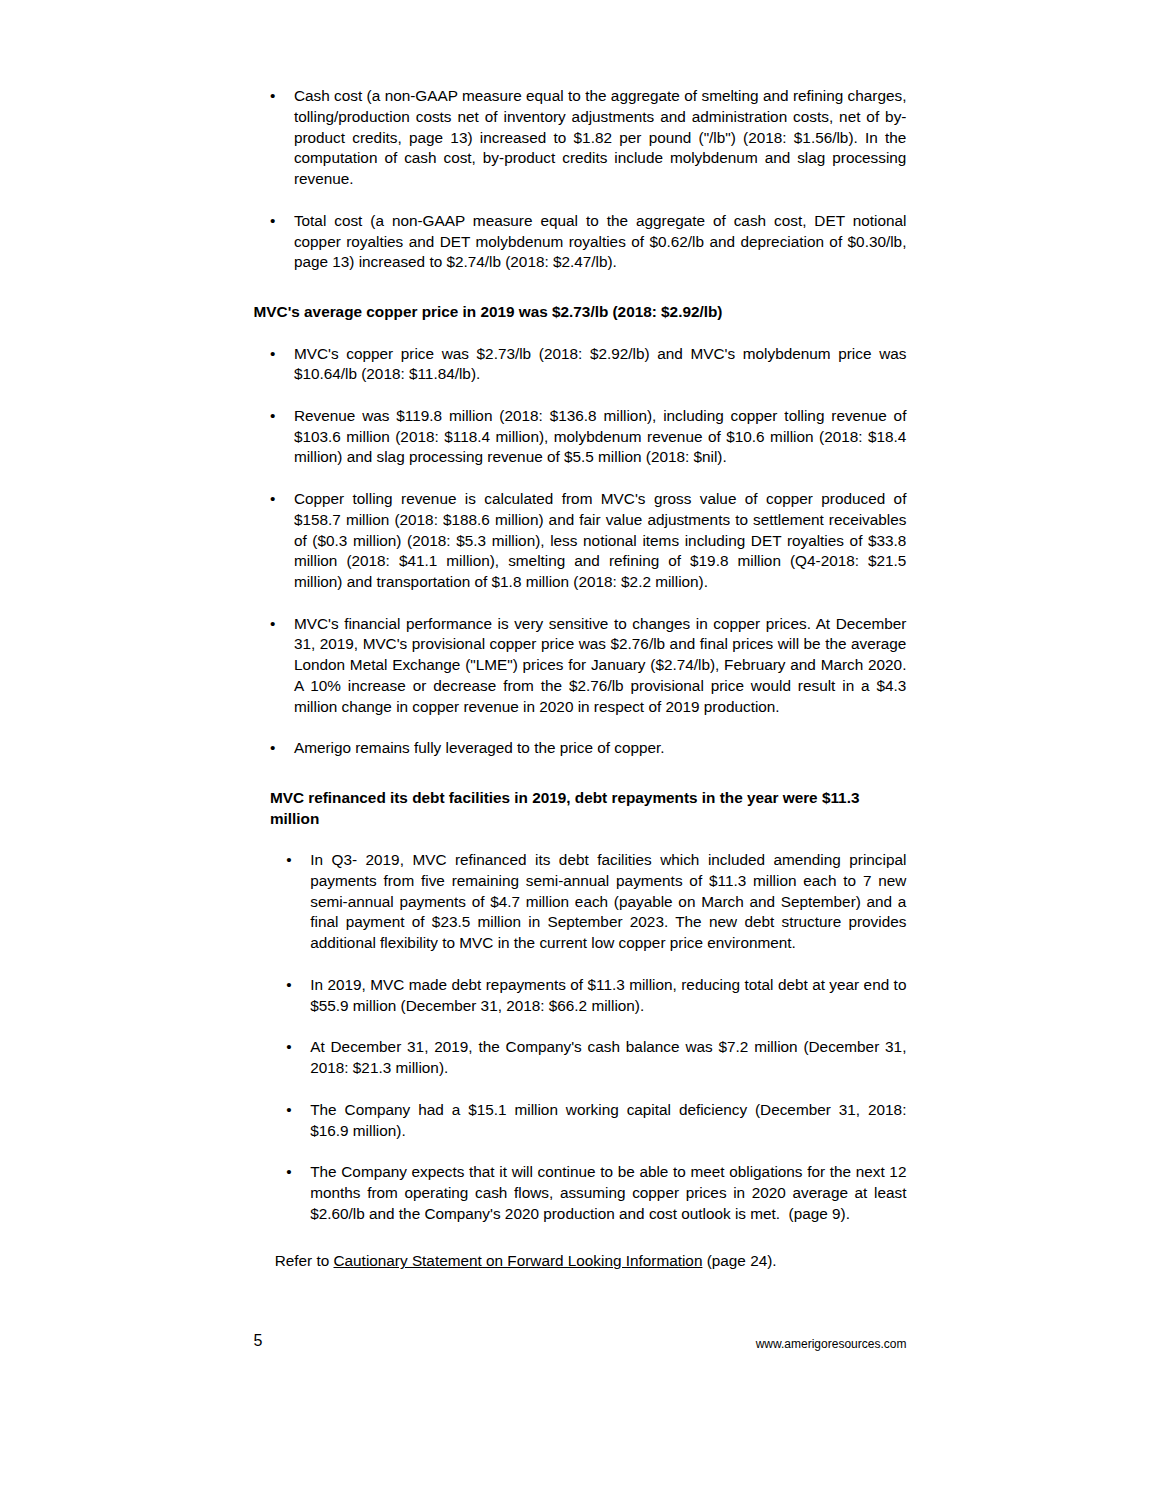Cash cost (a non-GAAP measure equal to the aggregate of smelting and refining charges, tolling/production costs net of inventory adjustments and administration costs, net of by-product credits, page 13) increased to $1.82 per pound ("/lb") (2018: $1.56/lb). In the computation of cash cost, by-product credits include molybdenum and slag processing revenue.
Total cost (a non-GAAP measure equal to the aggregate of cash cost, DET notional copper royalties and DET molybdenum royalties of $0.62/lb and depreciation of $0.30/lb, page 13) increased to $2.74/lb (2018: $2.47/lb).
MVC's average copper price in 2019 was $2.73/lb (2018: $2.92/lb)
MVC's copper price was $2.73/lb (2018: $2.92/lb) and MVC's molybdenum price was $10.64/lb (2018: $11.84/lb).
Revenue was $119.8 million (2018: $136.8 million), including copper tolling revenue of $103.6 million (2018: $118.4 million), molybdenum revenue of $10.6 million (2018: $18.4 million) and slag processing revenue of $5.5 million (2018: $nil).
Copper tolling revenue is calculated from MVC's gross value of copper produced of $158.7 million (2018: $188.6 million) and fair value adjustments to settlement receivables of ($0.3 million) (2018: $5.3 million), less notional items including DET royalties of $33.8 million (2018: $41.1 million), smelting and refining of $19.8 million (Q4-2018: $21.5 million) and transportation of $1.8 million (2018: $2.2 million).
MVC's financial performance is very sensitive to changes in copper prices. At December 31, 2019, MVC's provisional copper price was $2.76/lb and final prices will be the average London Metal Exchange ("LME") prices for January ($2.74/lb), February and March 2020. A 10% increase or decrease from the $2.76/lb provisional price would result in a $4.3 million change in copper revenue in 2020 in respect of 2019 production.
Amerigo remains fully leveraged to the price of copper.
MVC refinanced its debt facilities in 2019, debt repayments in the year were $11.3 million
In Q3- 2019, MVC refinanced its debt facilities which included amending principal payments from five remaining semi-annual payments of $11.3 million each to 7 new semi-annual payments of $4.7 million each (payable on March and September) and a final payment of $23.5 million in September 2023. The new debt structure provides additional flexibility to MVC in the current low copper price environment.
In 2019, MVC made debt repayments of $11.3 million, reducing total debt at year end to $55.9 million (December 31, 2018: $66.2 million).
At December 31, 2019, the Company's cash balance was $7.2 million (December 31, 2018: $21.3 million).
The Company had a $15.1 million working capital deficiency (December 31, 2018: $16.9 million).
The Company expects that it will continue to be able to meet obligations for the next 12 months from operating cash flows, assuming copper prices in 2020 average at least $2.60/lb and the Company's 2020 production and cost outlook is met. (page 9).
Refer to Cautionary Statement on Forward Looking Information (page 24).
5 www.amerigoresources.com